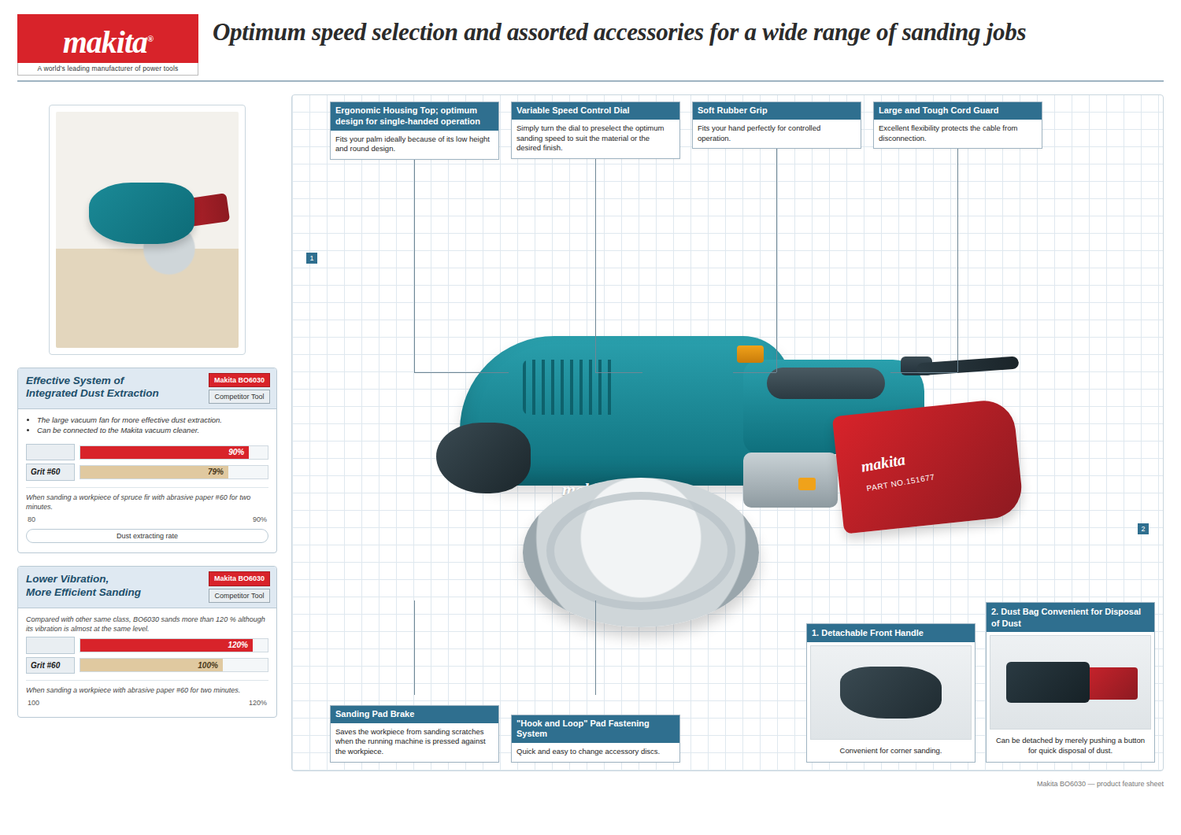makita® A world’s leading manufacturer of power tools
Optimum speed selection and assorted accessories for a wide range of sanding jobs
Effective System of
Integrated Dust Extraction
Makita BO6030 Competitor Tool
The large vacuum fan for more effective dust extraction.
Can be connected to the Makita vacuum cleaner.
90%
Grit #60
79%
When sanding a workpiece of spruce fir with abrasive paper #60 for two minutes.
8090%
Dust extracting rate
Lower Vibration,
More Efficient Sanding
Makita BO6030 Competitor Tool
Compared with other same class, BO6030 sands more than 120 % although its vibration is almost at the same level.
120%
Grit #60
100%
When sanding a workpiece with abrasive paper #60 for two minutes.
100120%
1
2
Ergonomic Housing Top; optimum design for single-handed operation
Fits your palm ideally because of its low height and round design.
Variable Speed Control Dial
Simply turn the dial to preselect the optimum sanding speed to suit the material or the desired finish.
Soft Rubber Grip
Fits your hand perfectly for controlled operation.
Large and Tough Cord Guard
Excellent flexibility protects the cable from disconnection.
Sanding Pad Brake
Saves the workpiece from sanding scratches when the running machine is pressed against the workpiece.
"Hook and Loop" Pad Fastening System
Quick and easy to change accessory discs.
1. Detachable Front Handle
Convenient for corner sanding.
2. Dust Bag Convenient for Disposal of Dust
Can be detached by merely pushing a button for quick disposal of dust.
makita
makita PART NO.151677
Makita BO6030 — product feature sheet